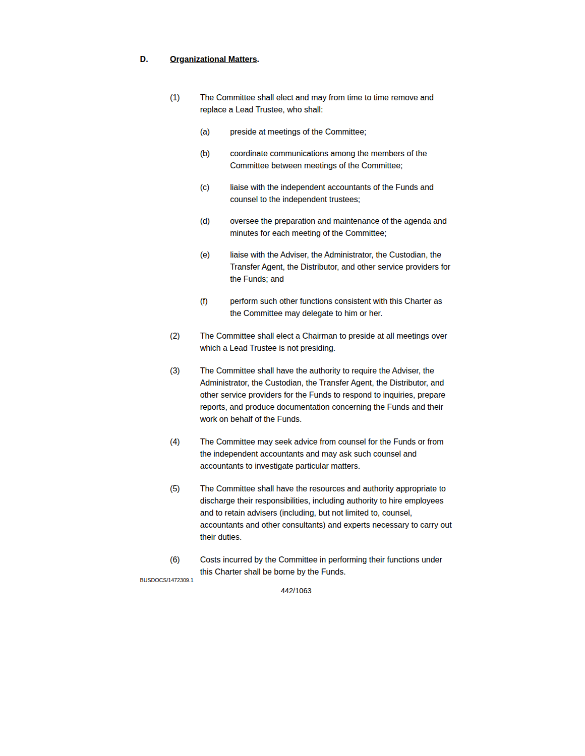D. Organizational Matters.
(1) The Committee shall elect and may from time to time remove and replace a Lead Trustee, who shall:
(a) preside at meetings of the Committee;
(b) coordinate communications among the members of the Committee between meetings of the Committee;
(c) liaise with the independent accountants of the Funds and counsel to the independent trustees;
(d) oversee the preparation and maintenance of the agenda and minutes for each meeting of the Committee;
(e) liaise with the Adviser, the Administrator, the Custodian, the Transfer Agent, the Distributor, and other service providers for the Funds; and
(f) perform such other functions consistent with this Charter as the Committee may delegate to him or her.
(2) The Committee shall elect a Chairman to preside at all meetings over which a Lead Trustee is not presiding.
(3) The Committee shall have the authority to require the Adviser, the Administrator, the Custodian, the Transfer Agent, the Distributor, and other service providers for the Funds to respond to inquiries, prepare reports, and produce documentation concerning the Funds and their work on behalf of the Funds.
(4) The Committee may seek advice from counsel for the Funds or from the independent accountants and may ask such counsel and accountants to investigate particular matters.
(5) The Committee shall have the resources and authority appropriate to discharge their responsibilities, including authority to hire employees and to retain advisers (including, but not limited to, counsel, accountants and other consultants) and experts necessary to carry out their duties.
(6) Costs incurred by the Committee in performing their functions under this Charter shall be borne by the Funds.
BUSDOCS/1472309.1
442/1063